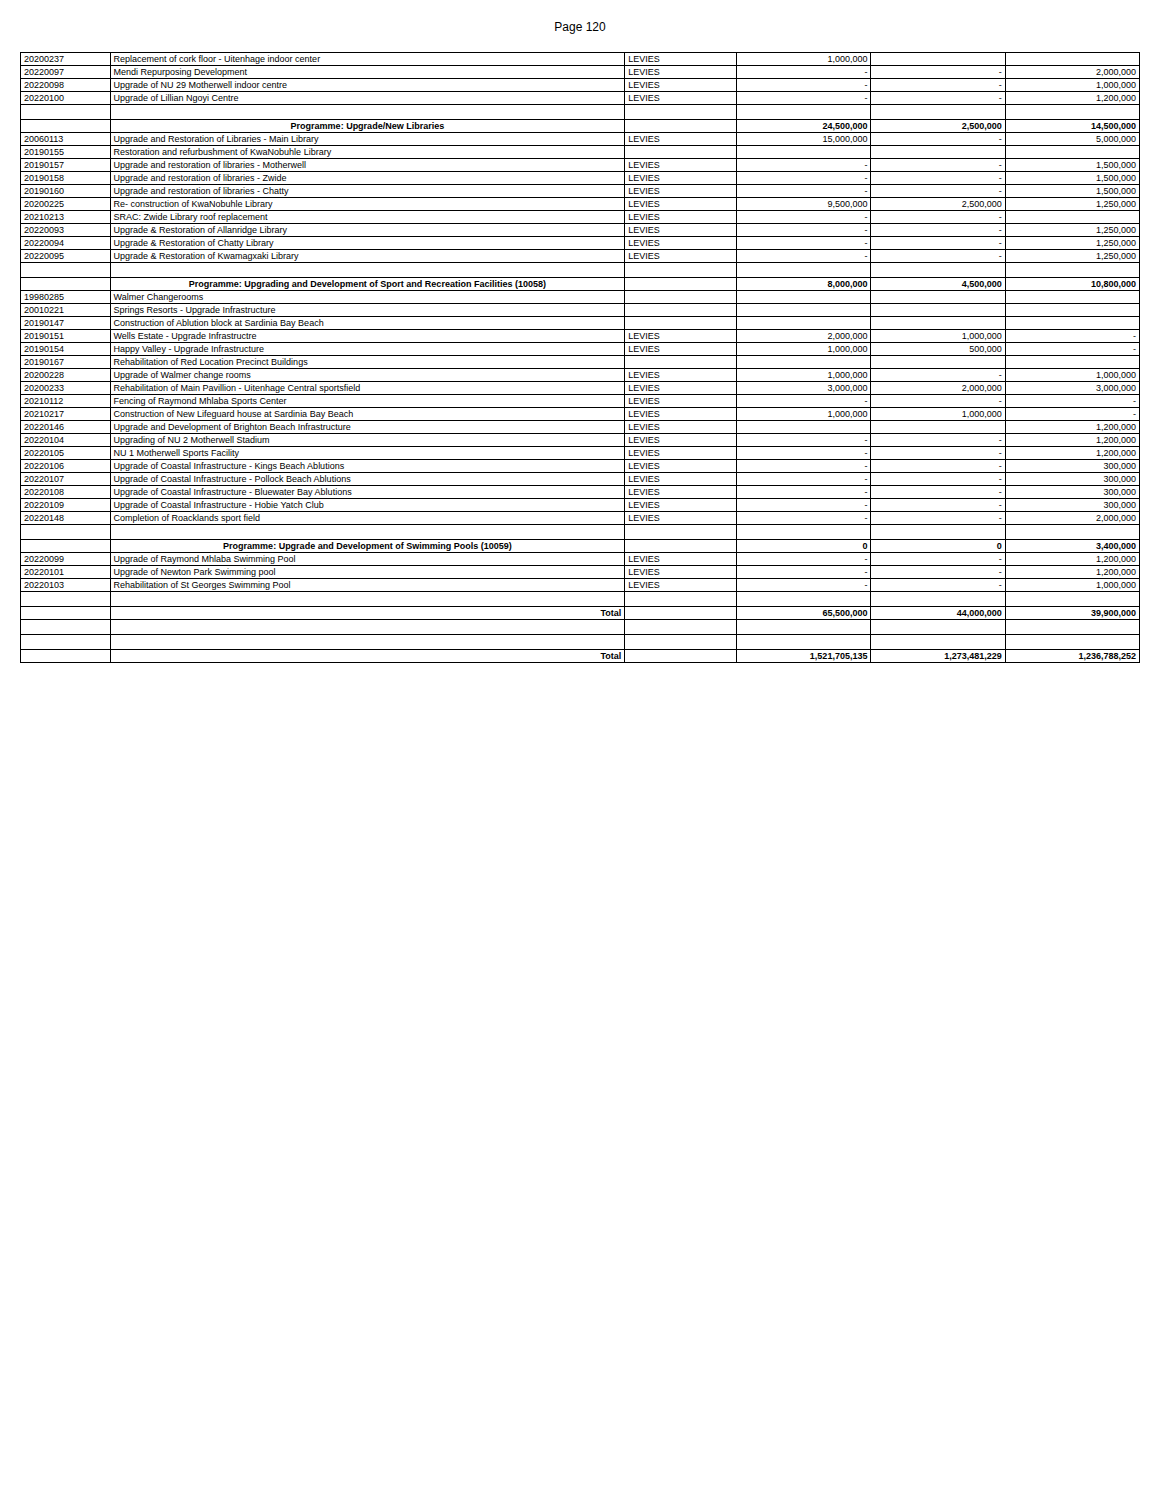Page 120
| 20200237 | Replacement of cork floor - Uitenhage indoor center | LEVIES | 1,000,000 | | |
| 20220097 | Mendi Repurposing Development | LEVIES | - | - | 2,000,000 |
| 20220098 | Upgrade of NU 29 Motherwell indoor centre | LEVIES | - | - | 1,000,000 |
| 20220100 | Upgrade of Lillian Ngoyi Centre | LEVIES | - | - | 1,200,000 |
| | Programme: Upgrade/New Libraries | | 24,500,000 | 2,500,000 | 14,500,000 |
| 20060113 | Upgrade and Restoration of Libraries - Main Library | LEVIES | 15,000,000 | - | 5,000,000 |
| 20190155 | Restoration and refurbushment of KwaNobuhle Library | | | | |
| 20190157 | Upgrade and restoration of libraries - Motherwell | LEVIES | - | - | 1,500,000 |
| 20190158 | Upgrade and restoration of libraries - Zwide | LEVIES | - | - | 1,500,000 |
| 20190160 | Upgrade and restoration of libraries - Chatty | LEVIES | - | - | 1,500,000 |
| 20200225 | Re- construction of KwaNobuhle Library | LEVIES | 9,500,000 | 2,500,000 | 1,250,000 |
| 20210213 | SRAC: Zwide Library roof replacement | LEVIES | - | - | |
| 20220093 | Upgrade & Restoration of Allanridge Library | LEVIES | - | - | 1,250,000 |
| 20220094 | Upgrade & Restoration of Chatty Library | LEVIES | - | - | 1,250,000 |
| 20220095 | Upgrade & Restoration of Kwamagxaki Library | LEVIES | - | - | 1,250,000 |
| | Programme: Upgrading and Development of Sport and Recreation Facilities (10058) | | 8,000,000 | 4,500,000 | 10,800,000 |
| 19980285 | Walmer Changerooms | | | | |
| 20010221 | Springs Resorts - Upgrade Infrastructure | | | | |
| 20190147 | Construction of Ablution block at Sardinia Bay Beach | | | | |
| 20190151 | Wells Estate - Upgrade Infrastructre | LEVIES | 2,000,000 | 1,000,000 | - |
| 20190154 | Happy Valley - Upgrade Infrastructure | LEVIES | 1,000,000 | 500,000 | - |
| 20190167 | Rehabilitation of Red Location Precinct Buildings | | | | |
| 20200228 | Upgrade of Walmer change rooms | LEVIES | 1,000,000 | - | 1,000,000 |
| 20200233 | Rehabilitation of Main Pavillion - Uitenhage Central sportsfield | LEVIES | 3,000,000 | 2,000,000 | 3,000,000 |
| 20210112 | Fencing of Raymond Mhlaba Sports Center | LEVIES | - | - | - |
| 20210217 | Construction of New Lifeguard house at Sardinia Bay Beach | LEVIES | 1,000,000 | 1,000,000 | - |
| 20220146 | Upgrade and Development of Brighton Beach Infrastructure | LEVIES | | | 1,200,000 |
| 20220104 | Upgrading of NU 2 Motherwell Stadium | LEVIES | - | - | 1,200,000 |
| 20220105 | NU 1 Motherwell Sports Facility | LEVIES | - | - | 1,200,000 |
| 20220106 | Upgrade of Coastal Infrastructure - Kings Beach Ablutions | LEVIES | - | - | 300,000 |
| 20220107 | Upgrade of Coastal Infrastructure - Pollock Beach Ablutions | LEVIES | - | - | 300,000 |
| 20220108 | Upgrade of Coastal Infrastructure - Bluewater Bay Ablutions | LEVIES | - | - | 300,000 |
| 20220109 | Upgrade of Coastal Infrastructure - Hobie Yatch Club | LEVIES | - | - | 300,000 |
| 20220148 | Completion of Roacklands sport field | LEVIES | - | - | 2,000,000 |
| | Programme: Upgrade and Development of Swimming Pools (10059) | | 0 | 0 | 3,400,000 |
| 20220099 | Upgrade of Raymond Mhlaba Swimming Pool | LEVIES | - | - | 1,200,000 |
| 20220101 | Upgrade of Newton Park Swimming pool | LEVIES | - | - | 1,200,000 |
| 20220103 | Rehabilitation of St Georges Swimming Pool | LEVIES | - | - | 1,000,000 |
| | Total | | 65,500,000 | 44,000,000 | 39,900,000 |
| | Total | | 1,521,705,135 | 1,273,481,229 | 1,236,788,252 |